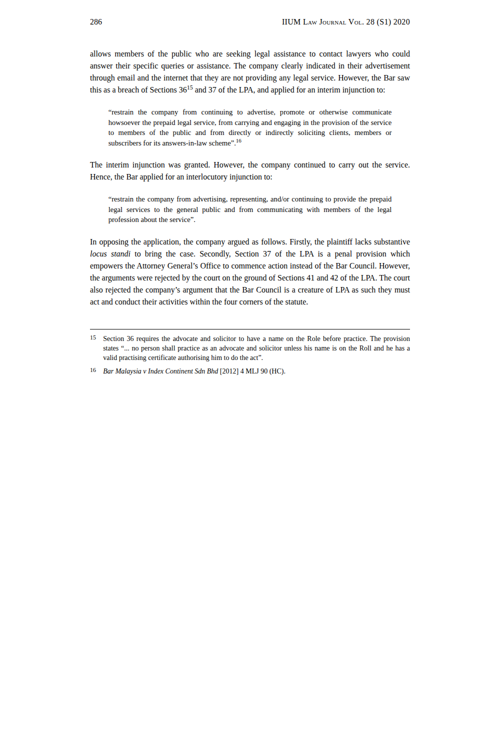286 IIUM Law Journal Vol. 28 (S1) 2020
allows members of the public who are seeking legal assistance to contact lawyers who could answer their specific queries or assistance. The company clearly indicated in their advertisement through email and the internet that they are not providing any legal service. However, the Bar saw this as a breach of Sections 3615 and 37 of the LPA, and applied for an interim injunction to:
“restrain the company from continuing to advertise, promote or otherwise communicate howsoever the prepaid legal service, from carrying and engaging in the provision of the service to members of the public and from directly or indirectly soliciting clients, members or subscribers for its answers-in-law scheme”.16
The interim injunction was granted. However, the company continued to carry out the service. Hence, the Bar applied for an interlocutory injunction to:
“restrain the company from advertising, representing, and/or continuing to provide the prepaid legal services to the general public and from communicating with members of the legal profession about the service”.
In opposing the application, the company argued as follows. Firstly, the plaintiff lacks substantive locus standi to bring the case. Secondly, Section 37 of the LPA is a penal provision which empowers the Attorney General’s Office to commence action instead of the Bar Council. However, the arguments were rejected by the court on the ground of Sections 41 and 42 of the LPA. The court also rejected the company’s argument that the Bar Council is a creature of LPA as such they must act and conduct their activities within the four corners of the statute.
Section 36 requires the advocate and solicitor to have a name on the Role before practice. The provision states “... no person shall practice as an advocate and solicitor unless his name is on the Roll and he has a valid practising certificate authorising him to do the act”.
Bar Malaysia v Index Continent Sdn Bhd [2012] 4 MLJ 90 (HC).